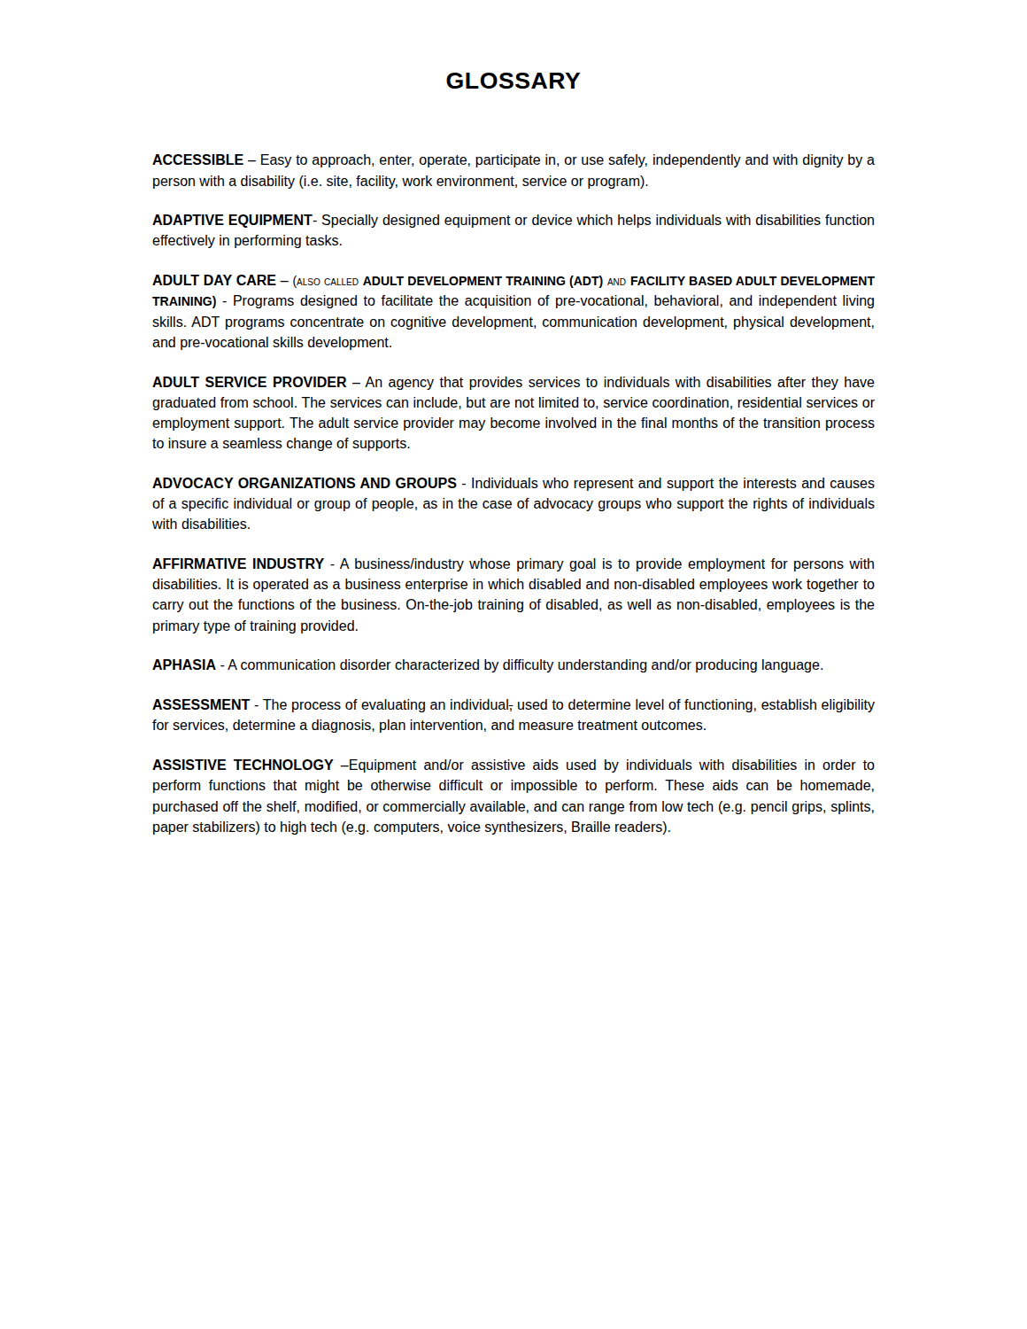GLOSSARY
ACCESSIBLE – Easy to approach, enter, operate, participate in, or use safely, independently and with dignity by a person with a disability (i.e. site, facility, work environment, service or program).
ADAPTIVE EQUIPMENT- Specially designed equipment or device which helps individuals with disabilities function effectively in performing tasks.
ADULT DAY CARE – (also called ADULT DEVELOPMENT TRAINING (ADT) and FACILITY BASED ADULT DEVELOPMENT TRAINING) - Programs designed to facilitate the acquisition of pre-vocational, behavioral, and independent living skills. ADT programs concentrate on cognitive development, communication development, physical development, and pre-vocational skills development.
ADULT SERVICE PROVIDER – An agency that provides services to individuals with disabilities after they have graduated from school. The services can include, but are not limited to, service coordination, residential services or employment support. The adult service provider may become involved in the final months of the transition process to insure a seamless change of supports.
ADVOCACY ORGANIZATIONS AND GROUPS - Individuals who represent and support the interests and causes of a specific individual or group of people, as in the case of advocacy groups who support the rights of individuals with disabilities.
AFFIRMATIVE INDUSTRY - A business/industry whose primary goal is to provide employment for persons with disabilities. It is operated as a business enterprise in which disabled and non-disabled employees work together to carry out the functions of the business. On-the-job training of disabled, as well as non-disabled, employees is the primary type of training provided.
APHASIA - A communication disorder characterized by difficulty understanding and/or producing language.
ASSESSMENT - The process of evaluating an individual, used to determine level of functioning, establish eligibility for services, determine a diagnosis, plan intervention, and measure treatment outcomes.
ASSISTIVE TECHNOLOGY –Equipment and/or assistive aids used by individuals with disabilities in order to perform functions that might be otherwise difficult or impossible to perform. These aids can be homemade, purchased off the shelf, modified, or commercially available, and can range from low tech (e.g. pencil grips, splints, paper stabilizers) to high tech (e.g. computers, voice synthesizers, Braille readers).